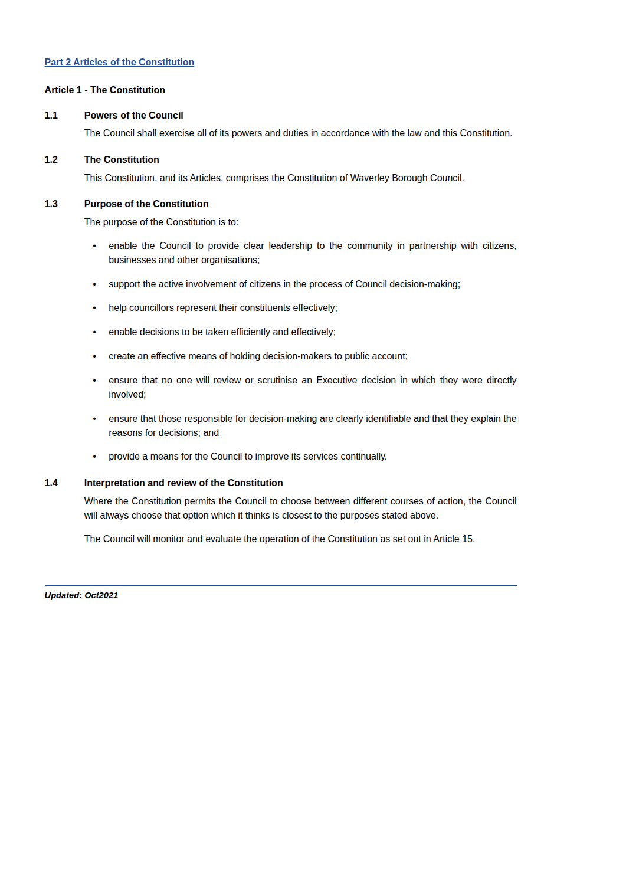Part 2 Articles of the Constitution
Article 1 - The Constitution
1.1 Powers of the Council
The Council shall exercise all of its powers and duties in accordance with the law and this Constitution.
1.2 The Constitution
This Constitution, and its Articles, comprises the Constitution of Waverley Borough Council.
1.3 Purpose of the Constitution
The purpose of the Constitution is to:
enable the Council to provide clear leadership to the community in partnership with citizens, businesses and other organisations;
support the active involvement of citizens in the process of Council decision-making;
help councillors represent their constituents effectively;
enable decisions to be taken efficiently and effectively;
create an effective means of holding decision-makers to public account;
ensure that no one will review or scrutinise an Executive decision in which they were directly involved;
ensure that those responsible for decision-making are clearly identifiable and that they explain the reasons for decisions; and
provide a means for the Council to improve its services continually.
1.4 Interpretation and review of the Constitution
Where the Constitution permits the Council to choose between different courses of action, the Council will always choose that option which it thinks is closest to the purposes stated above.
The Council will monitor and evaluate the operation of the Constitution as set out in Article 15.
Updated: Oct2021